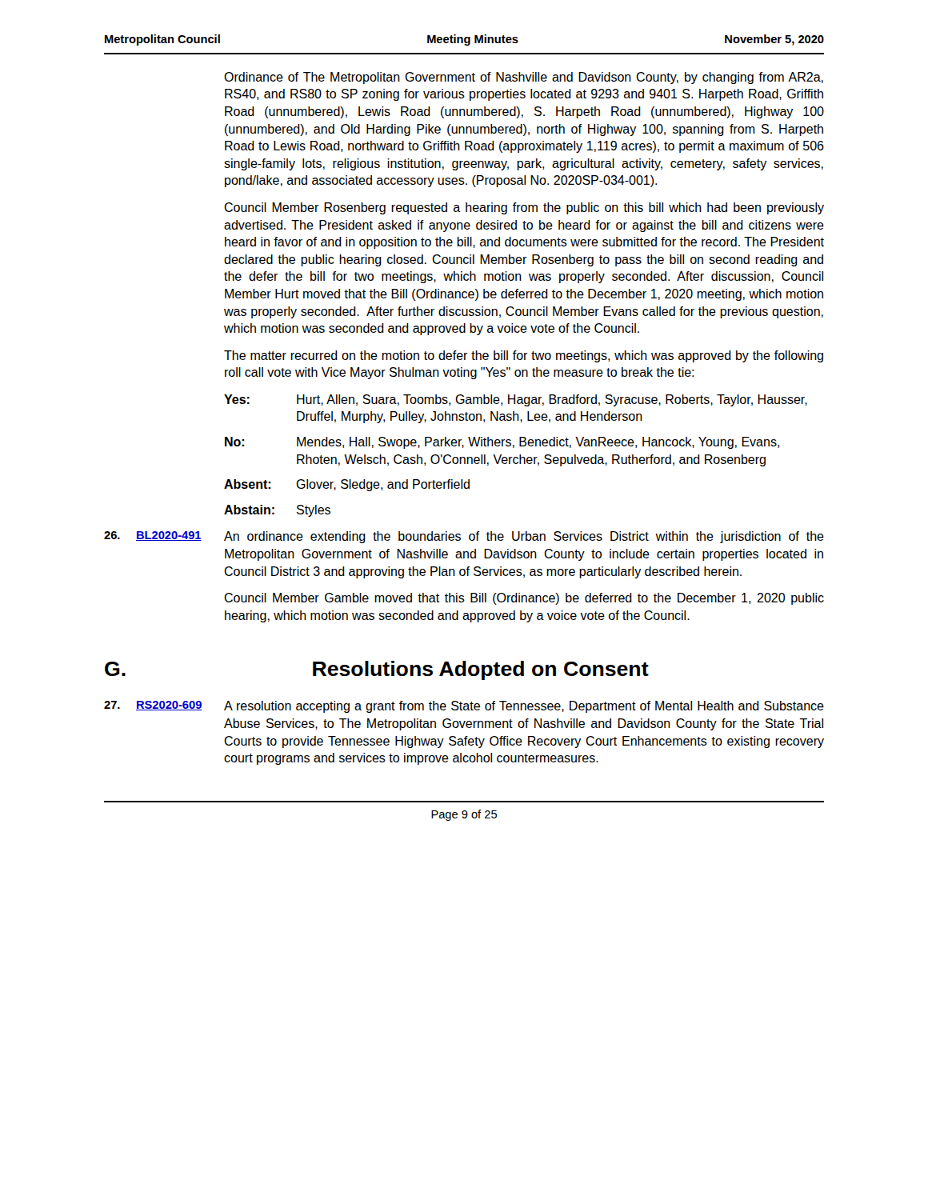Metropolitan Council
Meeting Minutes
November 5, 2020
Ordinance of The Metropolitan Government of Nashville and Davidson County, by changing from AR2a, RS40, and RS80 to SP zoning for various properties located at 9293 and 9401 S. Harpeth Road, Griffith Road (unnumbered), Lewis Road (unnumbered), S. Harpeth Road (unnumbered), Highway 100 (unnumbered), and Old Harding Pike (unnumbered), north of Highway 100, spanning from S. Harpeth Road to Lewis Road, northward to Griffith Road (approximately 1,119 acres), to permit a maximum of 506 single-family lots, religious institution, greenway, park, agricultural activity, cemetery, safety services, pond/lake, and associated accessory uses. (Proposal No. 2020SP-034-001).
Council Member Rosenberg requested a hearing from the public on this bill which had been previously advertised. The President asked if anyone desired to be heard for or against the bill and citizens were heard in favor of and in opposition to the bill, and documents were submitted for the record. The President declared the public hearing closed. Council Member Rosenberg to pass the bill on second reading and the defer the bill for two meetings, which motion was properly seconded. After discussion, Council Member Hurt moved that the Bill (Ordinance) be deferred to the December 1, 2020 meeting, which motion was properly seconded. After further discussion, Council Member Evans called for the previous question, which motion was seconded and approved by a voice vote of the Council.
The matter recurred on the motion to defer the bill for two meetings, which was approved by the following roll call vote with Vice Mayor Shulman voting "Yes" on the measure to break the tie:
Yes:
Hurt, Allen, Suara, Toombs, Gamble, Hagar, Bradford, Syracuse, Roberts, Taylor, Hausser, Druffel, Murphy, Pulley, Johnston, Nash, Lee, and Henderson
No:
Mendes, Hall, Swope, Parker, Withers, Benedict, VanReece, Hancock, Young, Evans, Rhoten, Welsch, Cash, O'Connell, Vercher, Sepulveda, Rutherford, and Rosenberg
Absent:
Glover, Sledge, and Porterfield
Abstain:
Styles
26.
BL2020-491
An ordinance extending the boundaries of the Urban Services District within the jurisdiction of the Metropolitan Government of Nashville and Davidson County to include certain properties located in Council District 3 and approving the Plan of Services, as more particularly described herein.
Council Member Gamble moved that this Bill (Ordinance) be deferred to the December 1, 2020 public hearing, which motion was seconded and approved by a voice vote of the Council.
G.
Resolutions Adopted on Consent
27.
RS2020-609
A resolution accepting a grant from the State of Tennessee, Department of Mental Health and Substance Abuse Services, to The Metropolitan Government of Nashville and Davidson County for the State Trial Courts to provide Tennessee Highway Safety Office Recovery Court Enhancements to existing recovery court programs and services to improve alcohol countermeasures.
Page 9 of 25